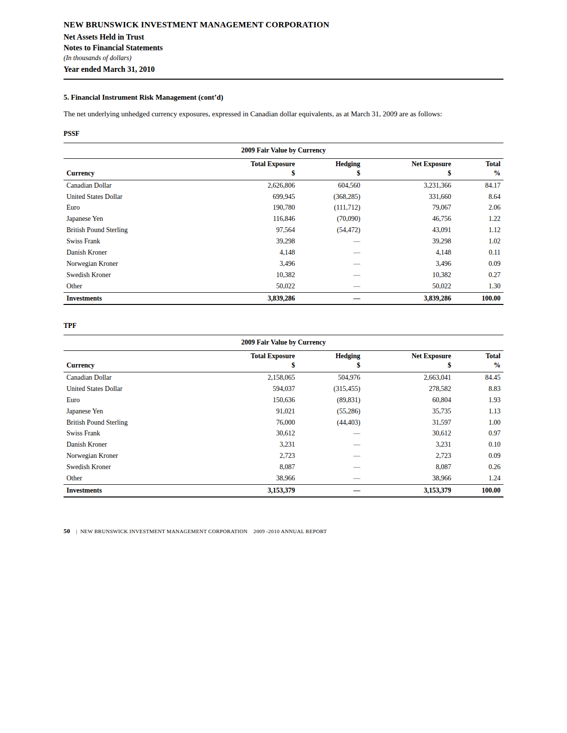NEW BRUNSWICK INVESTMENT MANAGEMENT CORPORATION
Net Assets Held in Trust
Notes to Financial Statements
(In thousands of dollars)
Year ended March 31, 2010
5. Financial Instrument Risk Management (cont’d)
The net underlying unhedged currency exposures, expressed in Canadian dollar equivalents, as at March 31, 2009 are as follows:
PSSF
2009 Fair Value by Currency
| Currency | Total Exposure $ | Hedging $ | Net Exposure $ | Total % |
| --- | --- | --- | --- | --- |
| Canadian Dollar | 2,626,806 | 604,560 | 3,231,366 | 84.17 |
| United States Dollar | 699,945 | (368,285) | 331,660 | 8.64 |
| Euro | 190,780 | (111,712) | 79,067 | 2.06 |
| Japanese Yen | 116,846 | (70,090) | 46,756 | 1.22 |
| British Pound Sterling | 97,564 | (54,472) | 43,091 | 1.12 |
| Swiss Frank | 39,298 | — | 39,298 | 1.02 |
| Danish Kroner | 4,148 | — | 4,148 | 0.11 |
| Norwegian Kroner | 3,496 | — | 3,496 | 0.09 |
| Swedish Kroner | 10,382 | — | 10,382 | 0.27 |
| Other | 50,022 | — | 50,022 | 1.30 |
| Investments | 3,839,286 | — | 3,839,286 | 100.00 |
TPF
2009 Fair Value by Currency
| Currency | Total Exposure $ | Hedging $ | Net Exposure $ | Total % |
| --- | --- | --- | --- | --- |
| Canadian Dollar | 2,158,065 | 504,976 | 2,663,041 | 84.45 |
| United States Dollar | 594,037 | (315,455) | 278,582 | 8.83 |
| Euro | 150,636 | (89,831) | 60,804 | 1.93 |
| Japanese Yen | 91,021 | (55,286) | 35,735 | 1.13 |
| British Pound Sterling | 76,000 | (44,403) | 31,597 | 1.00 |
| Swiss Frank | 30,612 | — | 30,612 | 0.97 |
| Danish Kroner | 3,231 | — | 3,231 | 0.10 |
| Norwegian Kroner | 2,723 | — | 2,723 | 0.09 |
| Swedish Kroner | 8,087 | — | 8,087 | 0.26 |
| Other | 38,966 | — | 38,966 | 1.24 |
| Investments | 3,153,379 | — | 3,153,379 | 100.00 |
50|NEW BRUNSWICK INVESTMENT MANAGEMENT CORPORATION 2009 -2010 ANNUAL REPORT